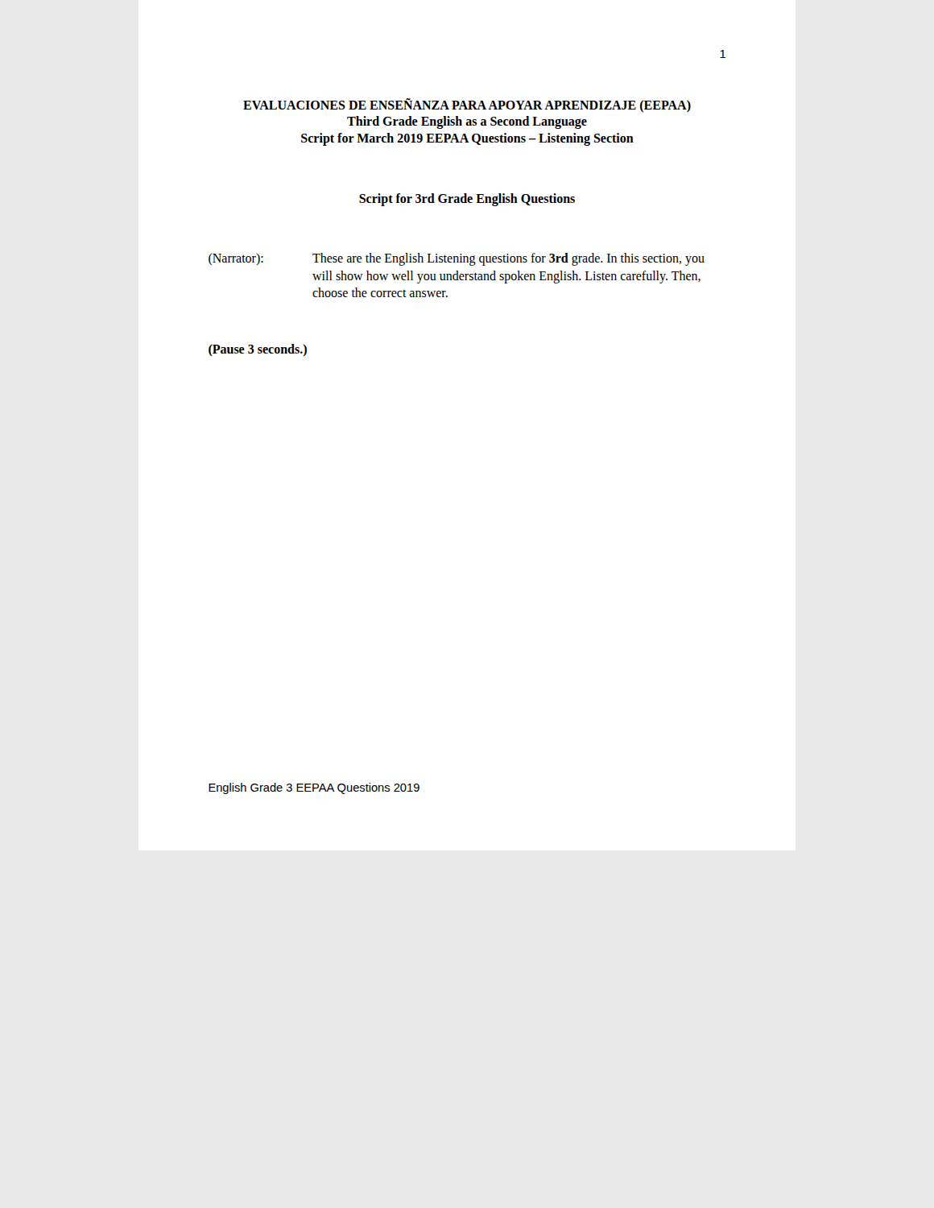1
EVALUACIONES DE ENSEÑANZA PARA APOYAR APRENDIZAJE (EEPAA)
Third Grade English as a Second Language
Script for March 2019 EEPAA Questions – Listening Section
Script for 3rd Grade English Questions
(Narrator):
These are the English Listening questions for 3rd grade. In this section, you will show how well you understand spoken English. Listen carefully. Then, choose the correct answer.
(Pause 3 seconds.)
English Grade 3 EEPAA Questions 2019